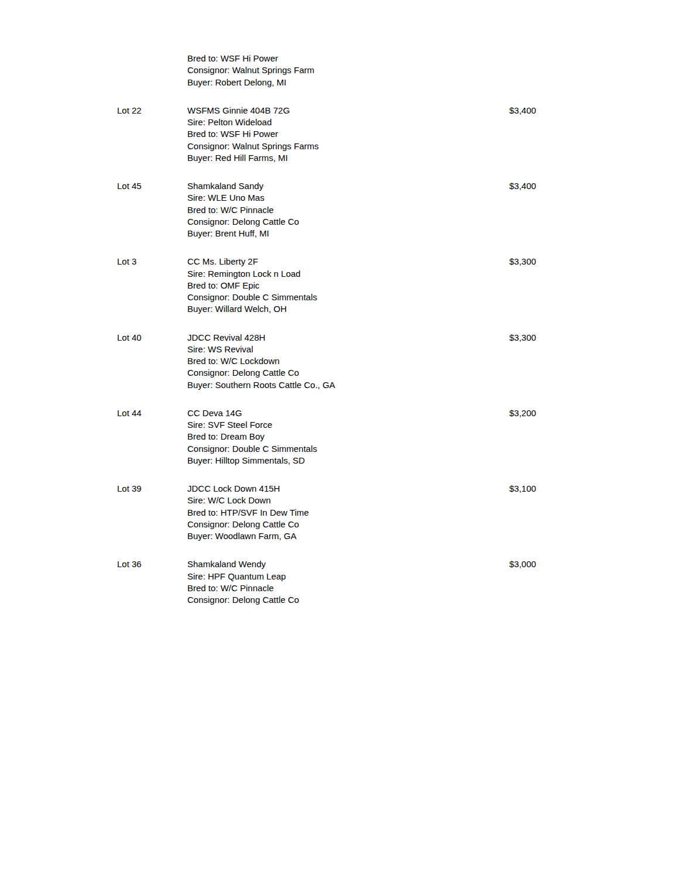Bred to: WSF Hi Power
Consignor: Walnut Springs Farm
Buyer: Robert Delong, MI
Lot 22
WSFMS Ginnie 404B 72G
Sire: Pelton Wideload
Bred to: WSF Hi Power
Consignor: Walnut Springs Farms
Buyer: Red Hill Farms, MI
$3,400
Lot 45
Shamkaland Sandy
Sire: WLE Uno Mas
Bred to: W/C Pinnacle
Consignor: Delong Cattle Co
Buyer: Brent Huff, MI
$3,400
Lot 3
CC Ms. Liberty 2F
Sire: Remington Lock n Load
Bred to: OMF Epic
Consignor: Double C Simmentals
Buyer: Willard Welch, OH
$3,300
Lot 40
JDCC Revival 428H
Sire: WS Revival
Bred to: W/C Lockdown
Consignor: Delong Cattle Co
Buyer: Southern Roots Cattle Co., GA
$3,300
Lot 44
CC Deva 14G
Sire: SVF Steel Force
Bred to: Dream Boy
Consignor: Double C Simmentals
Buyer: Hilltop Simmentals, SD
$3,200
Lot 39
JDCC Lock Down 415H
Sire: W/C Lock Down
Bred to: HTP/SVF In Dew Time
Consignor: Delong Cattle Co
Buyer: Woodlawn Farm, GA
$3,100
Lot 36
Shamkaland Wendy
Sire: HPF Quantum Leap
Bred to: W/C Pinnacle
Consignor: Delong Cattle Co
$3,000